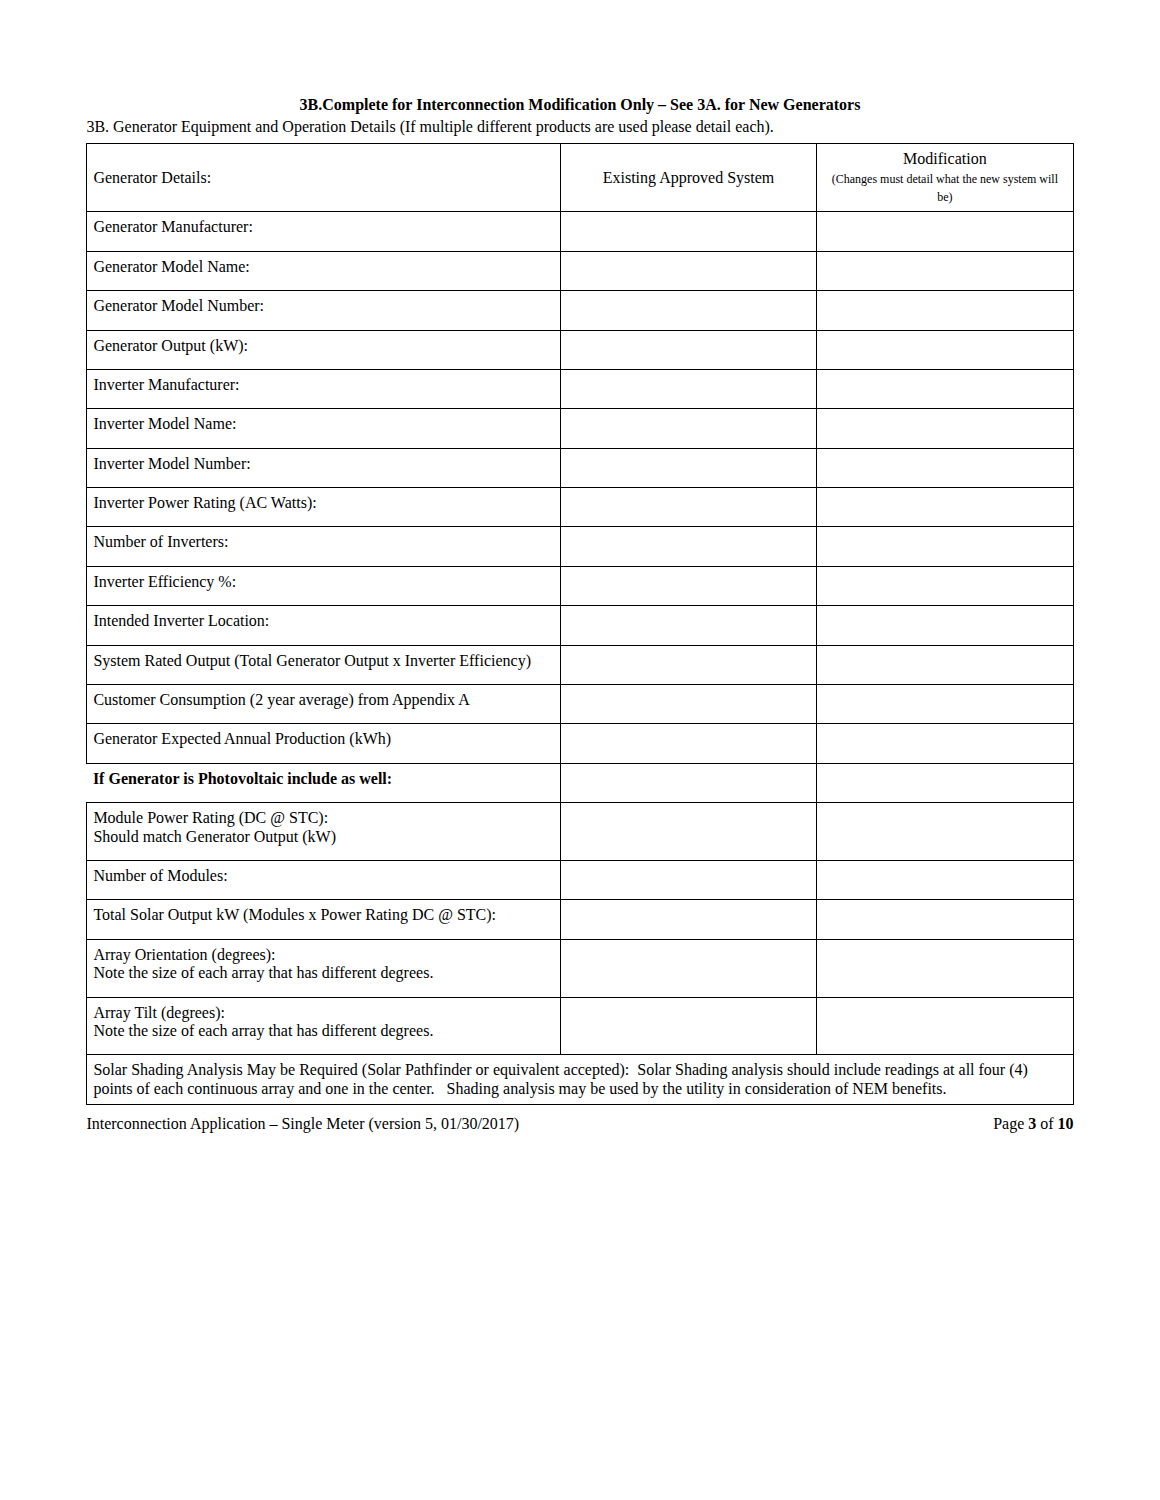3B.Complete for Interconnection Modification Only – See 3A. for New Generators
3B. Generator Equipment and Operation Details (If multiple different products are used please detail each).
| Generator Details: | Existing Approved System | Modification (Changes must detail what the new system will be) |
| --- | --- | --- |
| Generator Manufacturer: | | |
| Generator Model Name: | | |
| Generator Model Number: | | |
| Generator Output (kW): | | |
| Inverter Manufacturer: | | |
| Inverter Model Name: | | |
| Inverter Model Number: | | |
| Inverter Power Rating (AC Watts): | | |
| Number of Inverters: | | |
| Inverter Efficiency %: | | |
| Intended Inverter Location: | | |
| System Rated Output (Total Generator Output x Inverter Efficiency) | | |
| Customer Consumption (2 year average) from Appendix A | | |
| Generator Expected Annual Production (kWh) | | |
| If Generator is Photovoltaic include as well: | | |
| Module Power Rating (DC @ STC): Should match Generator Output (kW) | | |
| Number of Modules: | | |
| Total Solar Output kW (Modules x Power Rating DC @ STC): | | |
| Array Orientation (degrees): Note the size of each array that has different degrees. | | |
| Array Tilt (degrees): Note the size of each array that has different degrees. | | |
| Solar Shading Analysis May be Required (Solar Pathfinder or equivalent accepted): Solar Shading analysis should include readings at all four (4) points of each continuous array and one in the center. Shading analysis may be used by the utility in consideration of NEM benefits. |
Interconnection Application – Single Meter (version 5, 01/30/2017) Page 3 of 10